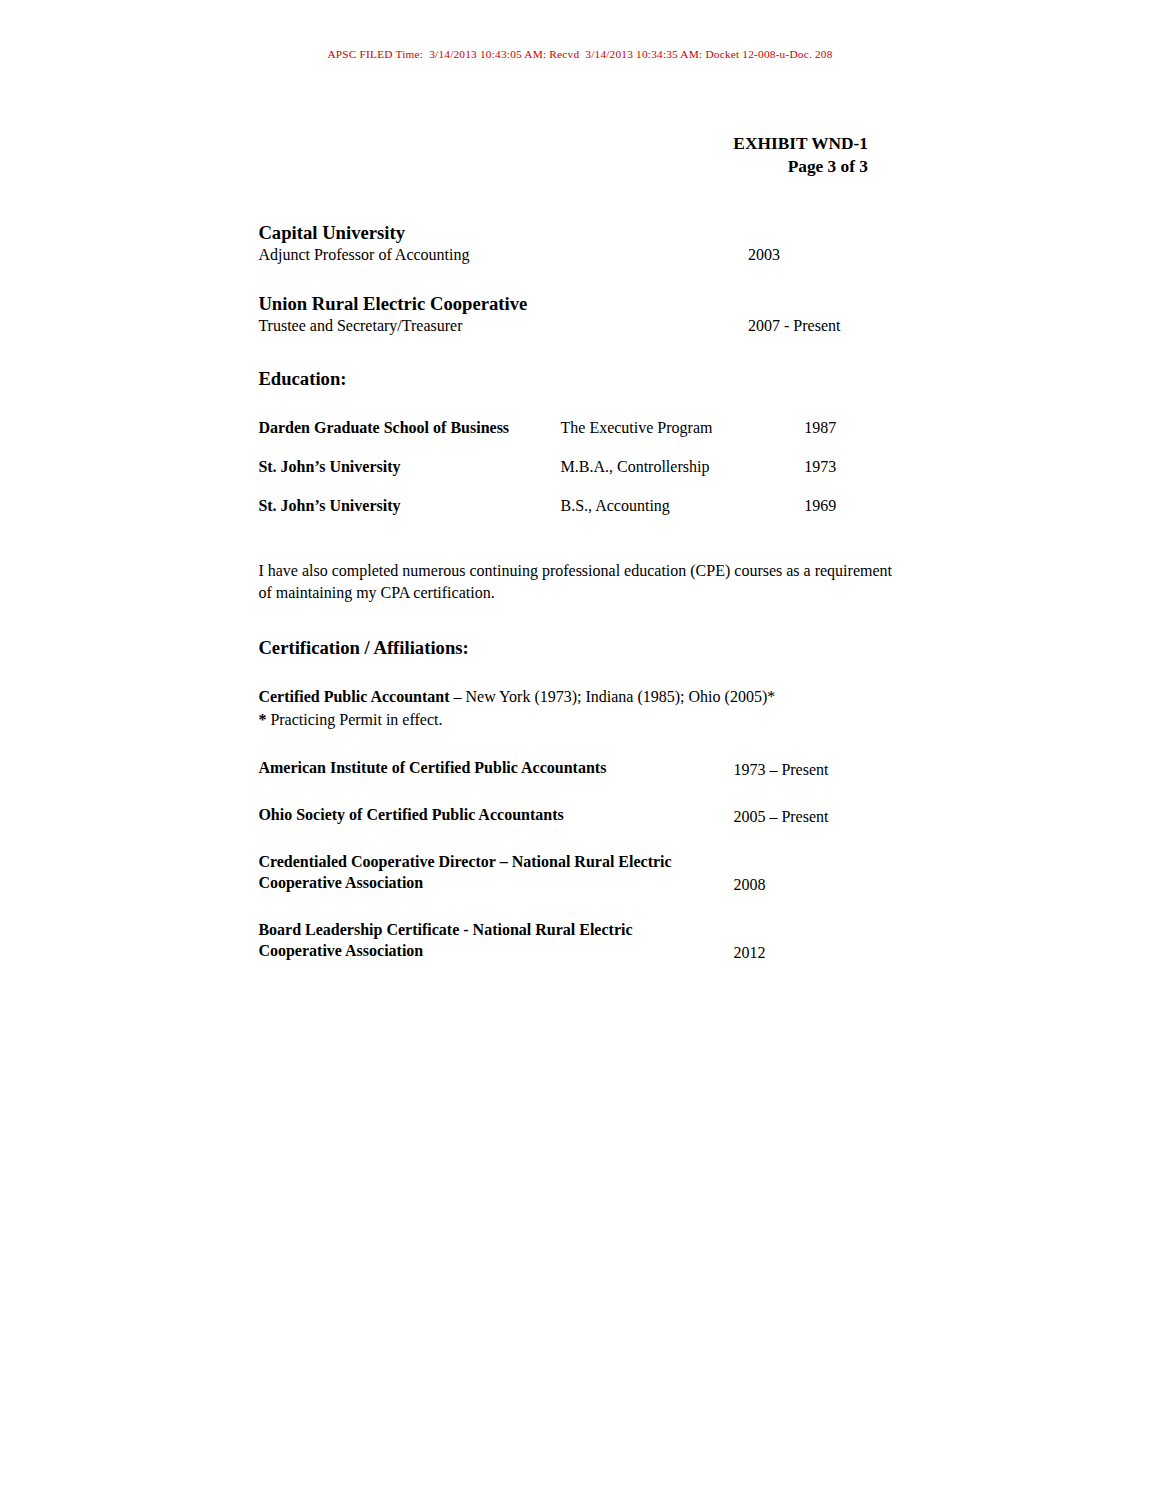APSC FILED Time: 3/14/2013 10:43:05 AM: Recvd 3/14/2013 10:34:35 AM: Docket 12-008-u-Doc. 208
EXHIBIT WND-1
Page 3 of 3
Capital University
Adjunct Professor of Accounting 2003
Union Rural Electric Cooperative
Trustee and Secretary/Treasurer 2007 - Present
Education:
| Darden Graduate School of Business | The Executive Program | 1987 |
| St. John’s University | M.B.A., Controllership | 1973 |
| St. John’s University | B.S., Accounting | 1969 |
I have also completed numerous continuing professional education (CPE) courses as a requirement of maintaining my CPA certification.
Certification / Affiliations:
Certified Public Accountant – New York (1973); Indiana (1985); Ohio (2005)*
* Practicing Permit in effect.
| American Institute of Certified Public Accountants | 1973 – Present |
| Ohio Society of Certified Public Accountants | 2005 – Present |
| Credentialed Cooperative Director – National Rural Electric Cooperative Association | 2008 |
| Board Leadership Certificate - National Rural Electric Cooperative Association | 2012 |